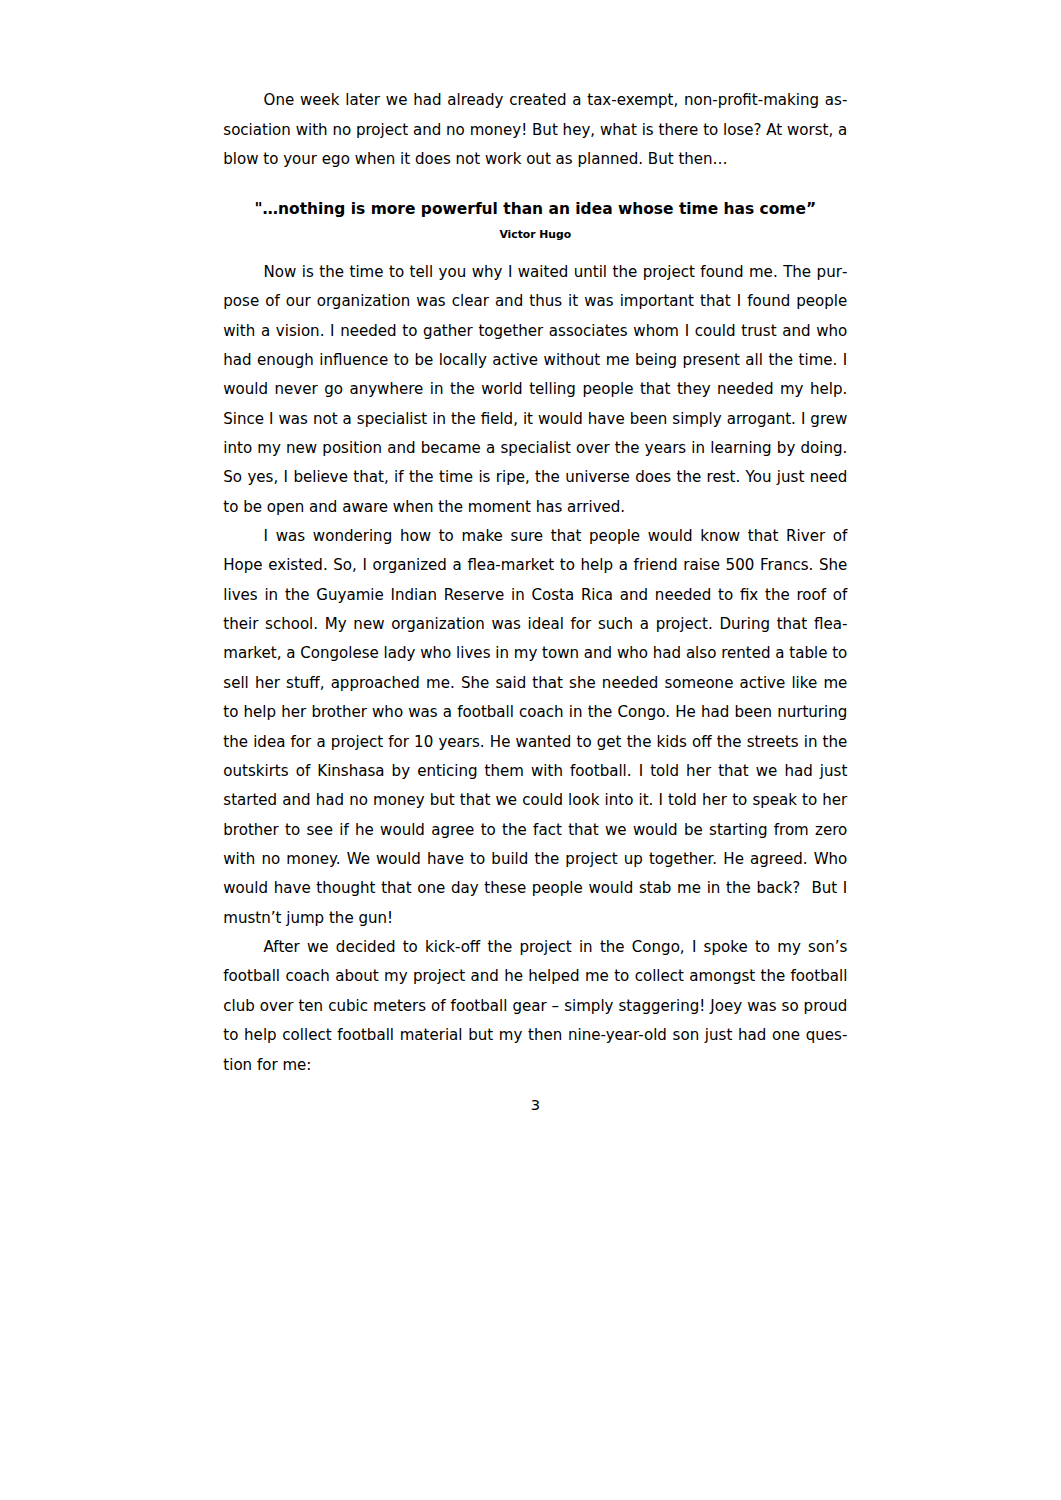One week later we had already created a tax-exempt, non-profit-making association with no project and no money! But hey, what is there to lose? At worst, a blow to your ego when it does not work out as planned. But then…
"…nothing is more powerful than an idea whose time has come”
Victor Hugo
Now is the time to tell you why I waited until the project found me. The purpose of our organization was clear and thus it was important that I found people with a vision. I needed to gather together associates whom I could trust and who had enough influence to be locally active without me being present all the time. I would never go anywhere in the world telling people that they needed my help. Since I was not a specialist in the field, it would have been simply arrogant. I grew into my new position and became a specialist over the years in learning by doing. So yes, I believe that, if the time is ripe, the universe does the rest. You just need to be open and aware when the moment has arrived.
I was wondering how to make sure that people would know that River of Hope existed. So, I organized a flea-market to help a friend raise 500 Francs. She lives in the Guyamie Indian Reserve in Costa Rica and needed to fix the roof of their school. My new organization was ideal for such a project. During that flea-market, a Congolese lady who lives in my town and who had also rented a table to sell her stuff, approached me. She said that she needed someone active like me to help her brother who was a football coach in the Congo. He had been nurturing the idea for a project for 10 years. He wanted to get the kids off the streets in the outskirts of Kinshasa by enticing them with football. I told her that we had just started and had no money but that we could look into it. I told her to speak to her brother to see if he would agree to the fact that we would be starting from zero with no money. We would have to build the project up together. He agreed. Who would have thought that one day these people would stab me in the back? But I mustn’t jump the gun!
After we decided to kick-off the project in the Congo, I spoke to my son’s football coach about my project and he helped me to collect amongst the football club over ten cubic meters of football gear – simply staggering! Joey was so proud to help collect football material but my then nine-year-old son just had one question for me:
3